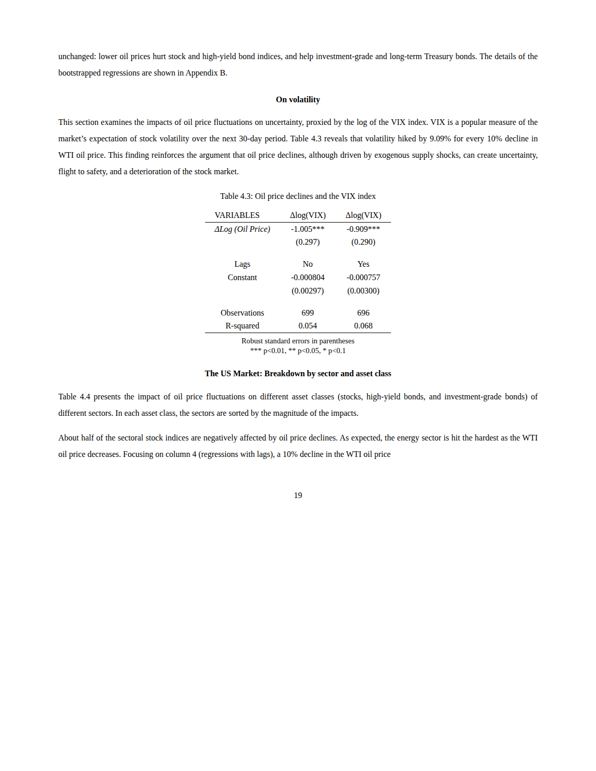unchanged: lower oil prices hurt stock and high-yield bond indices, and help investment-grade and long-term Treasury bonds. The details of the bootstrapped regressions are shown in Appendix B.
On volatility
This section examines the impacts of oil price fluctuations on uncertainty, proxied by the log of the VIX index. VIX is a popular measure of the market’s expectation of stock volatility over the next 30-day period. Table 4.3 reveals that volatility hiked by 9.09% for every 10% decline in WTI oil price. This finding reinforces the argument that oil price declines, although driven by exogenous supply shocks, can create uncertainty, flight to safety, and a deterioration of the stock market.
Table 4.3: Oil price declines and the VIX index
| VARIABLES | Δlog(VIX) | Δlog(VIX) |
| --- | --- | --- |
| ΔLog (Oil Price) | -1.005*** | -0.909*** |
| | (0.297) | (0.290) |
| Lags | No | Yes |
| Constant | -0.000804 | -0.000757 |
| | (0.00297) | (0.00300) |
| Observations | 699 | 696 |
| R-squared | 0.054 | 0.068 |
Robust standard errors in parentheses
*** p<0.01, ** p<0.05, * p<0.1
The US Market: Breakdown by sector and asset class
Table 4.4 presents the impact of oil price fluctuations on different asset classes (stocks, high-yield bonds, and investment-grade bonds) of different sectors. In each asset class, the sectors are sorted by the magnitude of the impacts.
About half of the sectoral stock indices are negatively affected by oil price declines. As expected, the energy sector is hit the hardest as the WTI oil price decreases. Focusing on column 4 (regressions with lags), a 10% decline in the WTI oil price
19